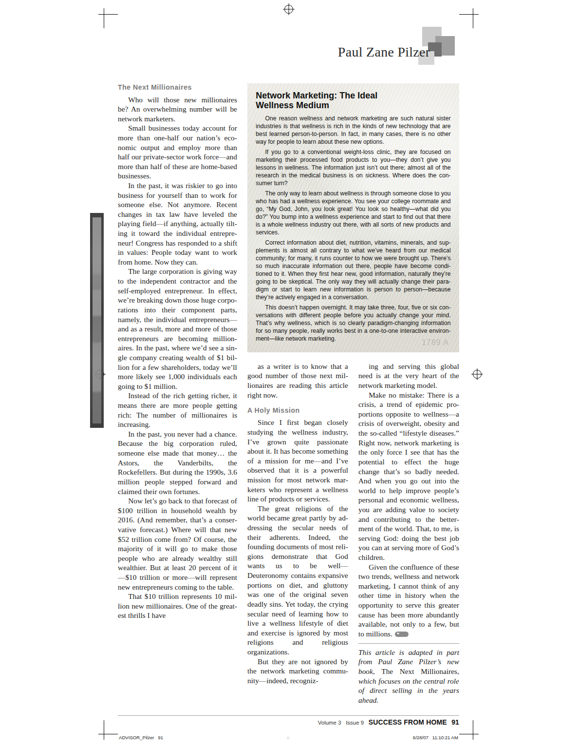Paul Zane Pilzer
The Next Millionaires
Who will those new millionaires be? An overwhelming number will be network marketers.
Small businesses today account for more than one-half our nation’s economic output and employ more than half our private-sector work force—and more than half of these are home-based businesses.
In the past, it was riskier to go into business for yourself than to work for someone else. Not anymore. Recent changes in tax law have leveled the playing field—if anything, actually tilting it toward the individual entrepreneur! Congress has responded to a shift in values: People today want to work from home. Now they can.
The large corporation is giving way to the independent contractor and the self-employed entrepreneur. In effect, we’re breaking down those huge corporations into their component parts, namely, the individual entrepreneurs—and as a result, more and more of those entrepreneurs are becoming millionaires. In the past, where we’d see a single company creating wealth of $1 billion for a few shareholders, today we’ll more likely see 1,000 individuals each going to $1 million.
Instead of the rich getting richer, it means there are more people getting rich: The number of millionaires is increasing.
In the past, you never had a chance. Because the big corporation ruled, someone else made that money… the Astors, the Vanderbilts, the Rockefellers. But during the 1990s, 3.6 million people stepped forward and claimed their own fortunes.
Now let’s go back to that forecast of $100 trillion in household wealth by 2016. (And remember, that’s a conservative forecast.) Where will that new $52 trillion come from? Of course, the majority of it will go to make those people who are already wealthy still wealthier. But at least 20 percent of it—$10 trillion or more—will represent new entrepreneurs coming to the table.
That $10 trillion represents 10 million new millionaires. One of the greatest thrills I have
Network Marketing: The Ideal
Wellness Medium
One reason wellness and network marketing are such natural sister industries is that wellness is rich in the kinds of new technology that are best learned person-to-person. In fact, in many cases, there is no other way for people to learn about these new options.
If you go to a conventional weight-loss clinic, they are focused on marketing their processed food products to you—they don’t give you lessons in wellness. The information just isn’t out there; almost all of the research in the medical business is on sickness. Where does the consumer turn?
The only way to learn about wellness is through someone close to you who has had a wellness experience. You see your college roommate and go, “My God, John, you look great! You look so healthy—what did you do?” You bump into a wellness experience and start to find out that there is a whole wellness industry out there, with all sorts of new products and services.
Correct information about diet, nutrition, vitamins, minerals, and supplements is almost all contrary to what we’ve heard from our medical community; for many, it runs counter to how we were brought up. There’s so much inaccurate information out there, people have become conditioned to it. When they first hear new, good information, naturally they’re going to be skeptical. The only way they will actually change their paradigm or start to learn new information is person to person—because they’re actively engaged in a conversation.
This doesn’t happen overnight. It may take three, four, five or six conversations with different people before you actually change your mind. That’s why wellness, which is so clearly paradigm-changing information for so many people, really works best in a one-to-one interactive environment—like network marketing.
1789 A
as a writer is to know that a good number of those next millionaires are reading this article right now.
A Holy Mission
Since I first began closely studying the wellness industry, I’ve grown quite passionate about it. It has become something of a mission for me—and I’ve observed that it is a powerful mission for most network marketers who represent a wellness line of products or services.
The great religions of the world became great partly by addressing the secular needs of their adherents. Indeed, the founding documents of most religions demonstrate that God wants us to be well—Deuteronomy contains expansive portions on diet, and gluttony was one of the original seven deadly sins. Yet today, the crying secular need of learning how to live a wellness lifestyle of diet and exercise is ignored by most religions and religious organizations.
But they are not ignored by the network marketing community—indeed, recogniz-
ing and serving this global need is at the very heart of the network marketing model.
Make no mistake: There is a crisis, a trend of epidemic proportions opposite to wellness—a crisis of overweight, obesity and the so-called “lifestyle diseases.” Right now, network marketing is the only force I see that has the potential to effect the huge change that’s so badly needed. And when you go out into the world to help improve people’s personal and economic wellness, you are adding value to society and contributing to the betterment of the world. That, to me, is serving God: doing the best job you can at serving more of God’s children.
Given the confluence of these two trends, wellness and network marketing, I cannot think of any other time in history when the opportunity to serve this greater cause has been more abundantly available, not only to a few, but to millions.
This article is adapted in part from Paul Zane Pilzer’s new book, The Next Millionaires, which focuses on the central role of direct selling in the years ahead.
Volume 3 Issue 9 SUCCESS FROM HOME 91
ADVISOR_Pilzer 91 ◌ 6/28/07 11:10:21 AM